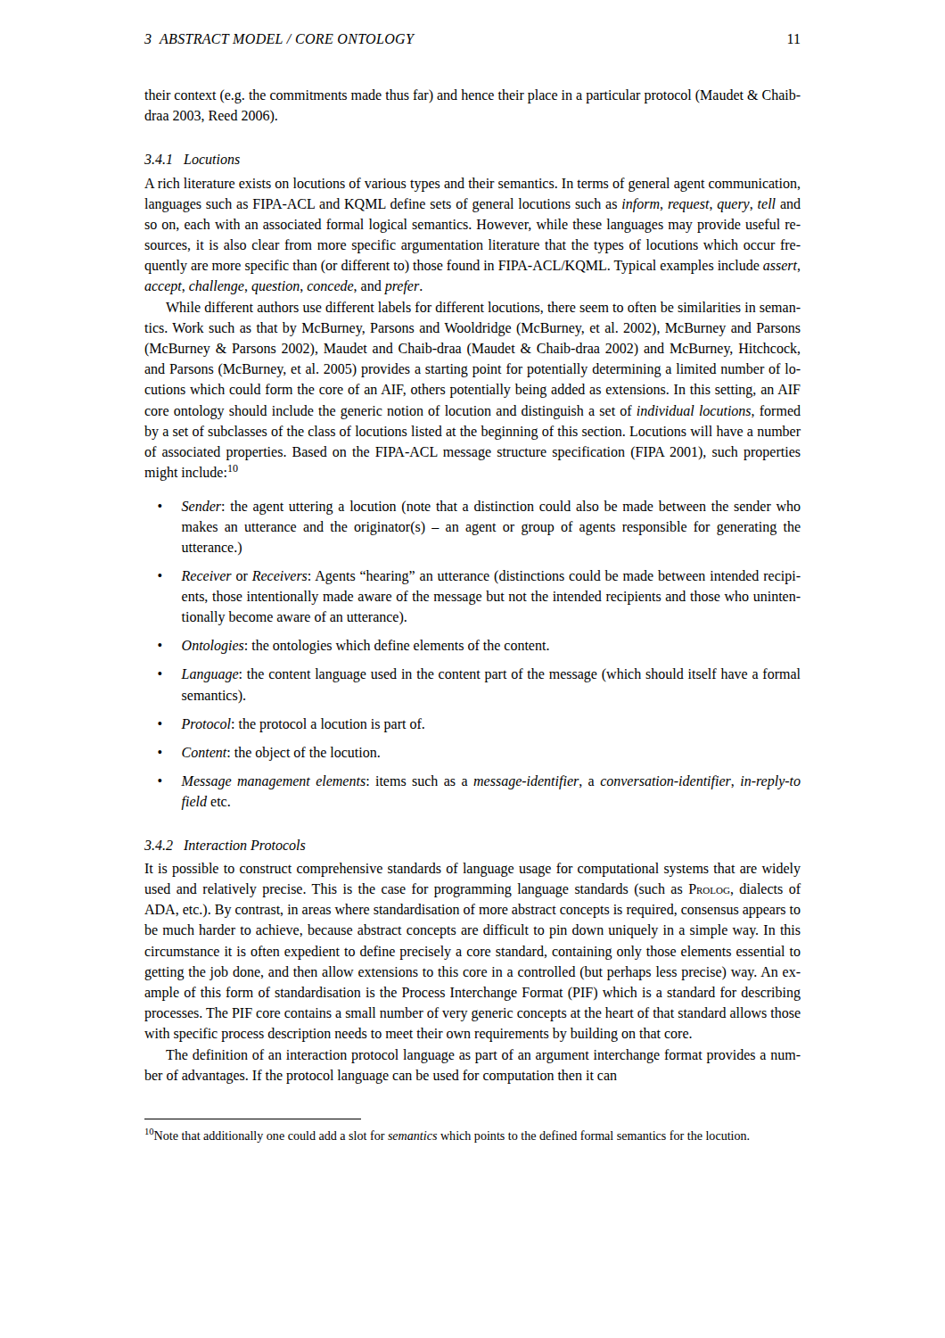3 ABSTRACT MODEL / CORE ONTOLOGY 11
their context (e.g. the commitments made thus far) and hence their place in a particular protocol (Maudet & Chaib-draa 2003, Reed 2006).
3.4.1 Locutions
A rich literature exists on locutions of various types and their semantics. In terms of general agent communication, languages such as FIPA-ACL and KQML define sets of general locutions such as inform, request, query, tell and so on, each with an associated formal logical semantics. However, while these languages may provide useful resources, it is also clear from more specific argumentation literature that the types of locutions which occur frequently are more specific than (or different to) those found in FIPA-ACL/KQML. Typical examples include assert, accept, challenge, question, concede, and prefer.
While different authors use different labels for different locutions, there seem to often be similarities in semantics. Work such as that by McBurney, Parsons and Wooldridge (McBurney, et al. 2002), McBurney and Parsons (McBurney & Parsons 2002), Maudet and Chaib-draa (Maudet & Chaib-draa 2002) and McBurney, Hitchcock, and Parsons (McBurney, et al. 2005) provides a starting point for potentially determining a limited number of locutions which could form the core of an AIF, others potentially being added as extensions. In this setting, an AIF core ontology should include the generic notion of locution and distinguish a set of individual locutions, formed by a set of subclasses of the class of locutions listed at the beginning of this section. Locutions will have a number of associated properties. Based on the FIPA-ACL message structure specification (FIPA 2001), such properties might include:10
Sender: the agent uttering a locution (note that a distinction could also be made between the sender who makes an utterance and the originator(s) – an agent or group of agents responsible for generating the utterance.)
Receiver or Receivers: Agents “hearing” an utterance (distinctions could be made between intended recipients, those intentionally made aware of the message but not the intended recipients and those who unintentionally become aware of an utterance).
Ontologies: the ontologies which define elements of the content.
Language: the content language used in the content part of the message (which should itself have a formal semantics).
Protocol: the protocol a locution is part of.
Content: the object of the locution.
Message management elements: items such as a message-identifier, a conversation-identifier, in-reply-to field etc.
3.4.2 Interaction Protocols
It is possible to construct comprehensive standards of language usage for computational systems that are widely used and relatively precise. This is the case for programming language standards (such as Prolog, dialects of ADA, etc.). By contrast, in areas where standardisation of more abstract concepts is required, consensus appears to be much harder to achieve, because abstract concepts are difficult to pin down uniquely in a simple way. In this circumstance it is often expedient to define precisely a core standard, containing only those elements essential to getting the job done, and then allow extensions to this core in a controlled (but perhaps less precise) way. An example of this form of standardisation is the Process Interchange Format (PIF) which is a standard for describing processes. The PIF core contains a small number of very generic concepts at the heart of that standard allows those with specific process description needs to meet their own requirements by building on that core.
The definition of an interaction protocol language as part of an argument interchange format provides a number of advantages. If the protocol language can be used for computation then it can
10Note that additionally one could add a slot for semantics which points to the defined formal semantics for the locution.